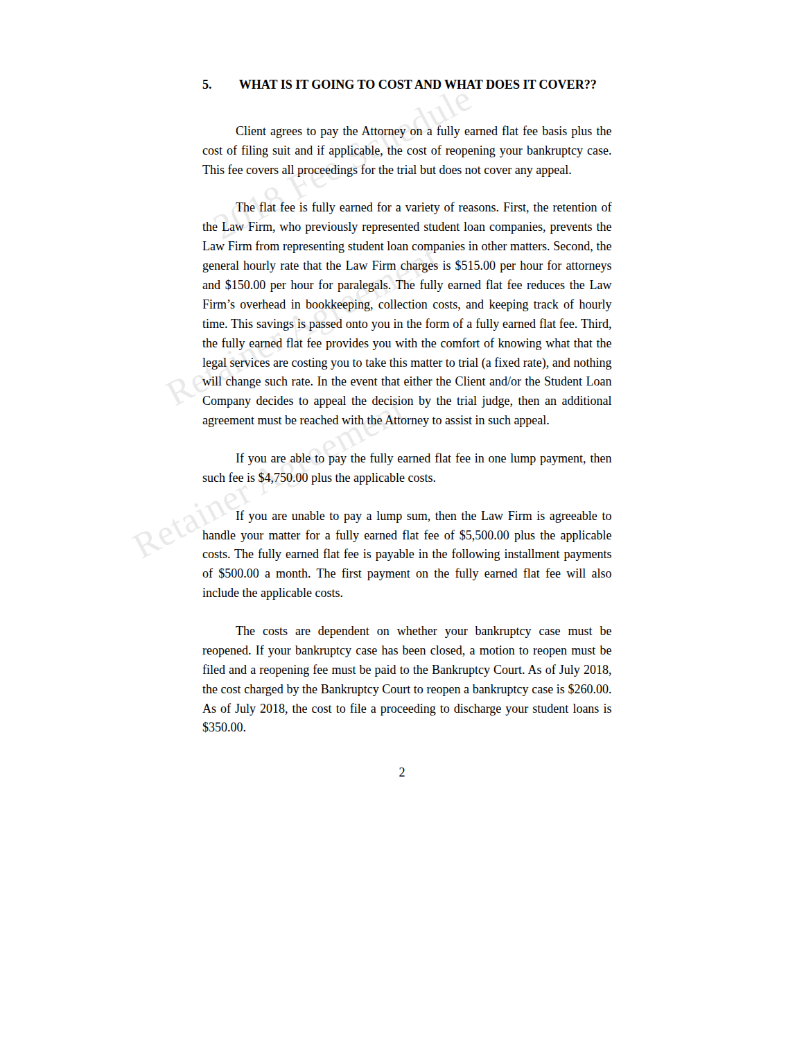2018 Fee Schedule Retainer Agreement Retainer Agreement
5. WHAT IS IT GOING TO COST AND WHAT DOES IT COVER??
Client agrees to pay the Attorney on a fully earned flat fee basis plus the cost of filing suit and if applicable, the cost of reopening your bankruptcy case. This fee covers all proceedings for the trial but does not cover any appeal.
The flat fee is fully earned for a variety of reasons. First, the retention of the Law Firm, who previously represented student loan companies, prevents the Law Firm from representing student loan companies in other matters. Second, the general hourly rate that the Law Firm charges is $515.00 per hour for attorneys and $150.00 per hour for paralegals. The fully earned flat fee reduces the Law Firm’s overhead in bookkeeping, collection costs, and keeping track of hourly time. This savings is passed onto you in the form of a fully earned flat fee. Third, the fully earned flat fee provides you with the comfort of knowing what that the legal services are costing you to take this matter to trial (a fixed rate), and nothing will change such rate. In the event that either the Client and/or the Student Loan Company decides to appeal the decision by the trial judge, then an additional agreement must be reached with the Attorney to assist in such appeal.
If you are able to pay the fully earned flat fee in one lump payment, then such fee is $4,750.00 plus the applicable costs.
If you are unable to pay a lump sum, then the Law Firm is agreeable to handle your matter for a fully earned flat fee of $5,500.00 plus the applicable costs. The fully earned flat fee is payable in the following installment payments of $500.00 a month. The first payment on the fully earned flat fee will also include the applicable costs.
The costs are dependent on whether your bankruptcy case must be reopened. If your bankruptcy case has been closed, a motion to reopen must be filed and a reopening fee must be paid to the Bankruptcy Court. As of July 2018, the cost charged by the Bankruptcy Court to reopen a bankruptcy case is $260.00. As of July 2018, the cost to file a proceeding to discharge your student loans is $350.00.
2